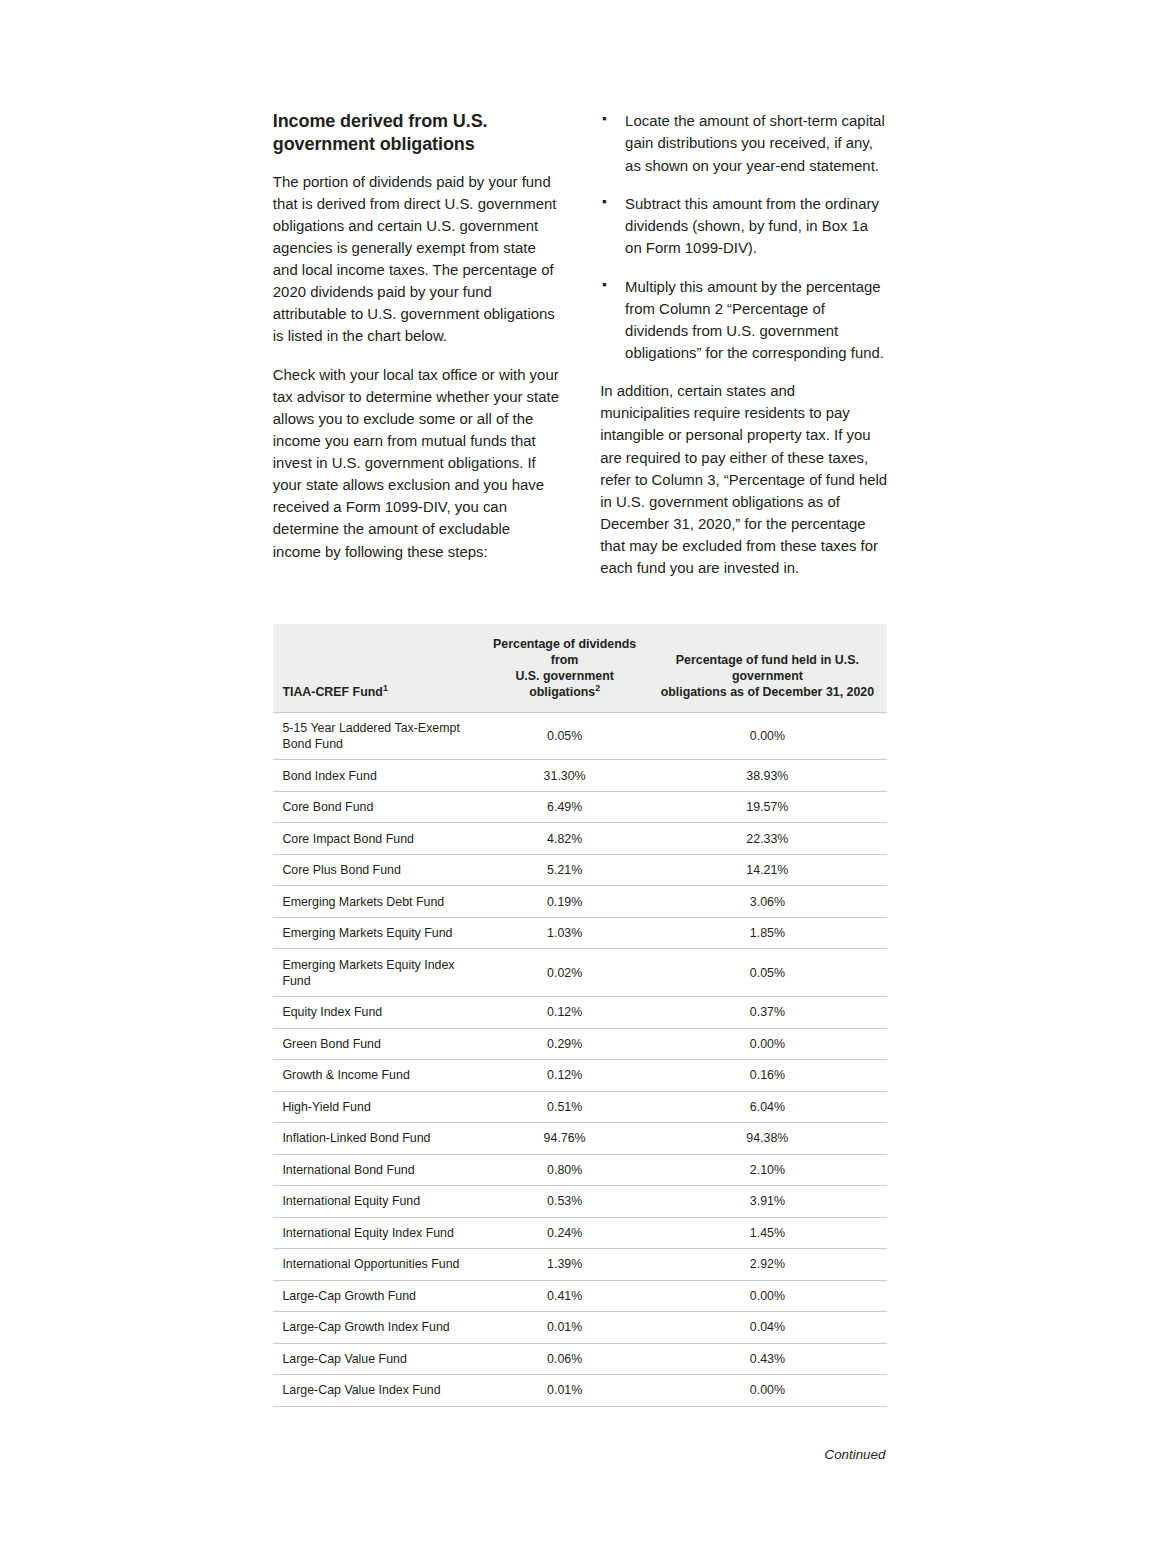Income derived from U.S.
government obligations
The portion of dividends paid by your fund that is derived from direct U.S. government obligations and certain U.S. government agencies is generally exempt from state and local income taxes. The percentage of 2020 dividends paid by your fund attributable to U.S. government obligations is listed in the chart below.
Check with your local tax office or with your tax advisor to determine whether your state allows you to exclude some or all of the income you earn from mutual funds that invest in U.S. government obligations. If your state allows exclusion and you have received a Form 1099-DIV, you can determine the amount of excludable income by following these steps:
Locate the amount of short-term capital gain distributions you received, if any, as shown on your year-end statement.
Subtract this amount from the ordinary dividends (shown, by fund, in Box 1a on Form 1099-DIV).
Multiply this amount by the percentage from Column 2 “Percentage of dividends from U.S. government obligations” for the corresponding fund.
In addition, certain states and municipalities require residents to pay intangible or personal property tax. If you are required to pay either of these taxes, refer to Column 3, “Percentage of fund held in U.S. government obligations as of December 31, 2020,” for the percentage that may be excluded from these taxes for each fund you are invested in.
| TIAA-CREF Fund 1 | Percentage of dividends from U.S. government obligations 2 | Percentage of fund held in U.S. government obligations as of December 31, 2020 |
| --- | --- | --- |
| 5-15 Year Laddered Tax-Exempt Bond Fund | 0.05% | 0.00% |
| Bond Index Fund | 31.30% | 38.93% |
| Core Bond Fund | 6.49% | 19.57% |
| Core Impact Bond Fund | 4.82% | 22.33% |
| Core Plus Bond Fund | 5.21% | 14.21% |
| Emerging Markets Debt Fund | 0.19% | 3.06% |
| Emerging Markets Equity Fund | 1.03% | 1.85% |
| Emerging Markets Equity Index Fund | 0.02% | 0.05% |
| Equity Index Fund | 0.12% | 0.37% |
| Green Bond Fund | 0.29% | 0.00% |
| Growth & Income Fund | 0.12% | 0.16% |
| High-Yield Fund | 0.51% | 6.04% |
| Inflation-Linked Bond Fund | 94.76% | 94.38% |
| International Bond Fund | 0.80% | 2.10% |
| International Equity Fund | 0.53% | 3.91% |
| International Equity Index Fund | 0.24% | 1.45% |
| International Opportunities Fund | 1.39% | 2.92% |
| Large-Cap Growth Fund | 0.41% | 0.00% |
| Large-Cap Growth Index Fund | 0.01% | 0.04% |
| Large-Cap Value Fund | 0.06% | 0.43% |
| Large-Cap Value Index Fund | 0.01% | 0.00% |
Continued